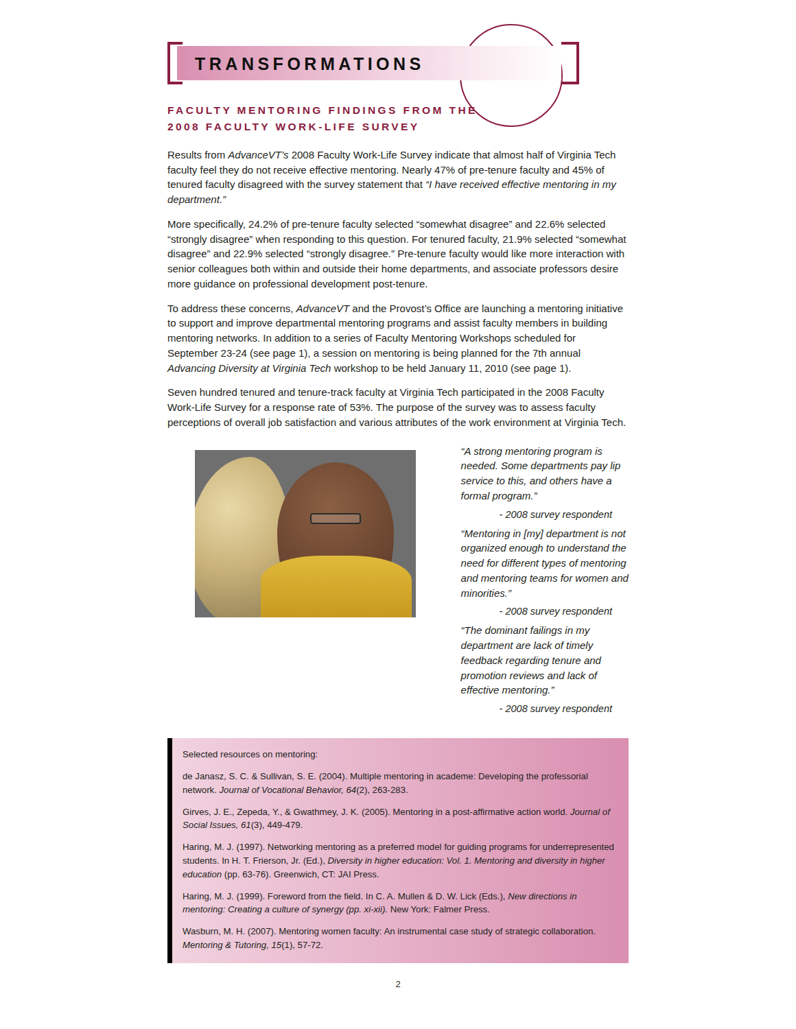Transformations
Faculty Mentoring Findings from the
2008 Faculty Work-Life Survey
Results from AdvanceVT’s 2008 Faculty Work-Life Survey indicate that almost half of Virginia Tech faculty feel they do not receive effective mentoring. Nearly 47% of pre-tenure faculty and 45% of tenured faculty disagreed with the survey statement that “I have received effective mentoring in my department.”
More specifically, 24.2% of pre-tenure faculty selected “somewhat disagree” and 22.6% selected “strongly disagree” when responding to this question. For tenured faculty, 21.9% selected “somewhat disagree” and 22.9% selected “strongly disagree.” Pre-tenure faculty would like more interaction with senior colleagues both within and outside their home departments, and associate professors desire more guidance on professional development post-tenure.
To address these concerns, AdvanceVT and the Provost’s Office are launching a mentoring initiative to support and improve departmental mentoring programs and assist faculty members in building mentoring networks. In addition to a series of Faculty Mentoring Workshops scheduled for September 23-24 (see page 1), a session on mentoring is being planned for the 7th annual Advancing Diversity at Virginia Tech workshop to be held January 11, 2010 (see page 1).
Seven hundred tenured and tenure-track faculty at Virginia Tech participated in the 2008 Faculty Work-Life Survey for a response rate of 53%. The purpose of the survey was to assess faculty perceptions of overall job satisfaction and various attributes of the work environment at Virginia Tech.
“A strong mentoring program is needed. Some departments pay lip service to this, and others have a formal program.”
- 2008 survey respondent
“Mentoring in [my] department is not organized enough to understand the need for different types of mentoring and mentoring teams for women and minorities.”
- 2008 survey respondent
“The dominant failings in my department are lack of timely feedback regarding tenure and promotion reviews and lack of effective mentoring.”
- 2008 survey respondent
Selected resources on mentoring:
de Janasz, S. C. & Sullivan, S. E. (2004). Multiple mentoring in academe: Developing the professorial network. Journal of Vocational Behavior, 64(2), 263-283.
Girves, J. E., Zepeda, Y., & Gwathmey, J. K. (2005). Mentoring in a post-affirmative action world. Journal of Social Issues, 61(3), 449-479.
Haring, M. J. (1997). Networking mentoring as a preferred model for guiding programs for underrepresented students. In H. T. Frierson, Jr. (Ed.), Diversity in higher education: Vol. 1. Mentoring and diversity in higher education (pp. 63-76). Greenwich, CT: JAI Press.
Haring, M. J. (1999). Foreword from the field. In C. A. Mullen & D. W. Lick (Eds.), New directions in mentoring: Creating a culture of synergy (pp. xi-xii). New York: Falmer Press.
Wasburn, M. H. (2007). Mentoring women faculty: An instrumental case study of strategic collaboration. Mentoring & Tutoring, 15(1), 57-72.
2